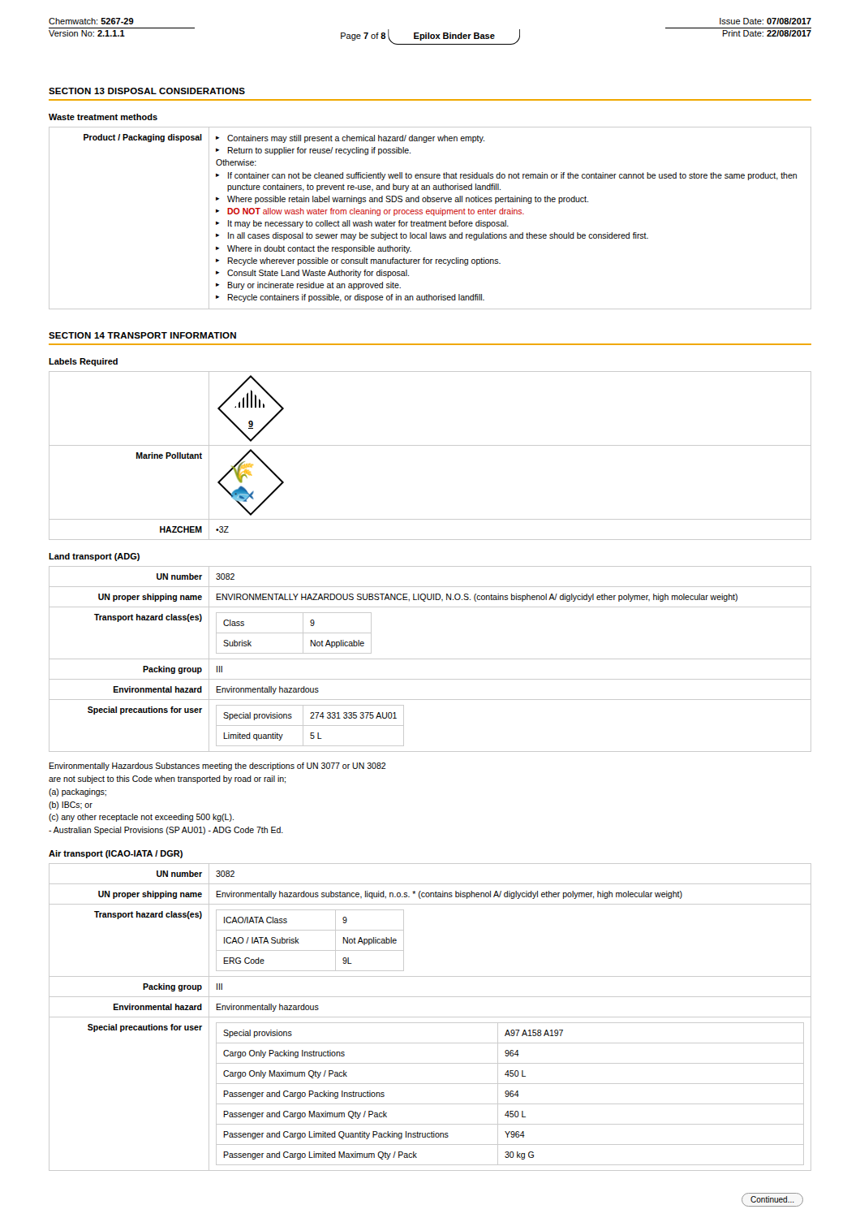Chemwatch: 5267-29
Version No: 2.1.1.1
Page 7 of 8
Epilox Binder Base
Issue Date: 07/08/2017
Print Date: 22/08/2017
SECTION 13 DISPOSAL CONSIDERATIONS
Waste treatment methods
| Product / Packaging disposal | Containers may still present a chemical hazard/ danger when empty. Return to supplier for reuse/ recycling if possible. Otherwise: If container can not be cleaned sufficiently well to ensure that residuals do not remain or if the container cannot be used to store the same product, then puncture containers, to prevent re-use, and bury at an authorised landfill. Where possible retain label warnings and SDS and observe all notices pertaining to the product. DO NOT allow wash water from cleaning or process equipment to enter drains. It may be necessary to collect all wash water for treatment before disposal. In all cases disposal to sewer may be subject to local laws and regulations and these should be considered first. Where in doubt contact the responsible authority. Recycle wherever possible or consult manufacturer for recycling options. Consult State Land Waste Authority for disposal. Bury or incinerate residue at an approved site. Recycle containers if possible, or dispose of in an authorised landfill. |
SECTION 14 TRANSPORT INFORMATION
Labels Required
| | 9 |
| Marine Pollutant | 🌾🐟 |
| HAZCHEM | •3Z |
Land transport (ADG)
| UN number | 3082 |
| UN proper shipping name | ENVIRONMENTALLY HAZARDOUS SUBSTANCE, LIQUID, N.O.S. (contains bisphenol A/ diglycidyl ether polymer, high molecular weight) |
| Transport hazard class(es) | / Class / 9 / / Subrisk / Not Applicable / |
| Packing group | III |
| Environmental hazard | Environmentally hazardous |
| Special precautions for user | / Special provisions / 274 331 335 375 AU01 / / Limited quantity / 5 L / |
Environmentally Hazardous Substances meeting the descriptions of UN 3077 or UN 3082
are not subject to this Code when transported by road or rail in;
(a) packagings;
(b) IBCs; or
(c) any other receptacle not exceeding 500 kg(L).
- Australian Special Provisions (SP AU01) - ADG Code 7th Ed.
Air transport (ICAO-IATA / DGR)
| UN number | 3082 |
| UN proper shipping name | Environmentally hazardous substance, liquid, n.o.s. * (contains bisphenol A/ diglycidyl ether polymer, high molecular weight) |
| Transport hazard class(es) | / ICAO/IATA Class / 9 / / ICAO / IATA Subrisk / Not Applicable / / ERG Code / 9L / |
| Packing group | III |
| Environmental hazard | Environmentally hazardous |
| Special precautions for user | / Special provisions / A97 A158 A197 / / Cargo Only Packing Instructions / 964 / / Cargo Only Maximum Qty / Pack / 450 L / / Passenger and Cargo Packing Instructions / 964 / / Passenger and Cargo Maximum Qty / Pack / 450 L / / Passenger and Cargo Limited Quantity Packing Instructions / Y964 / / Passenger and Cargo Limited Maximum Qty / Pack / 30 kg G / |
Continued...